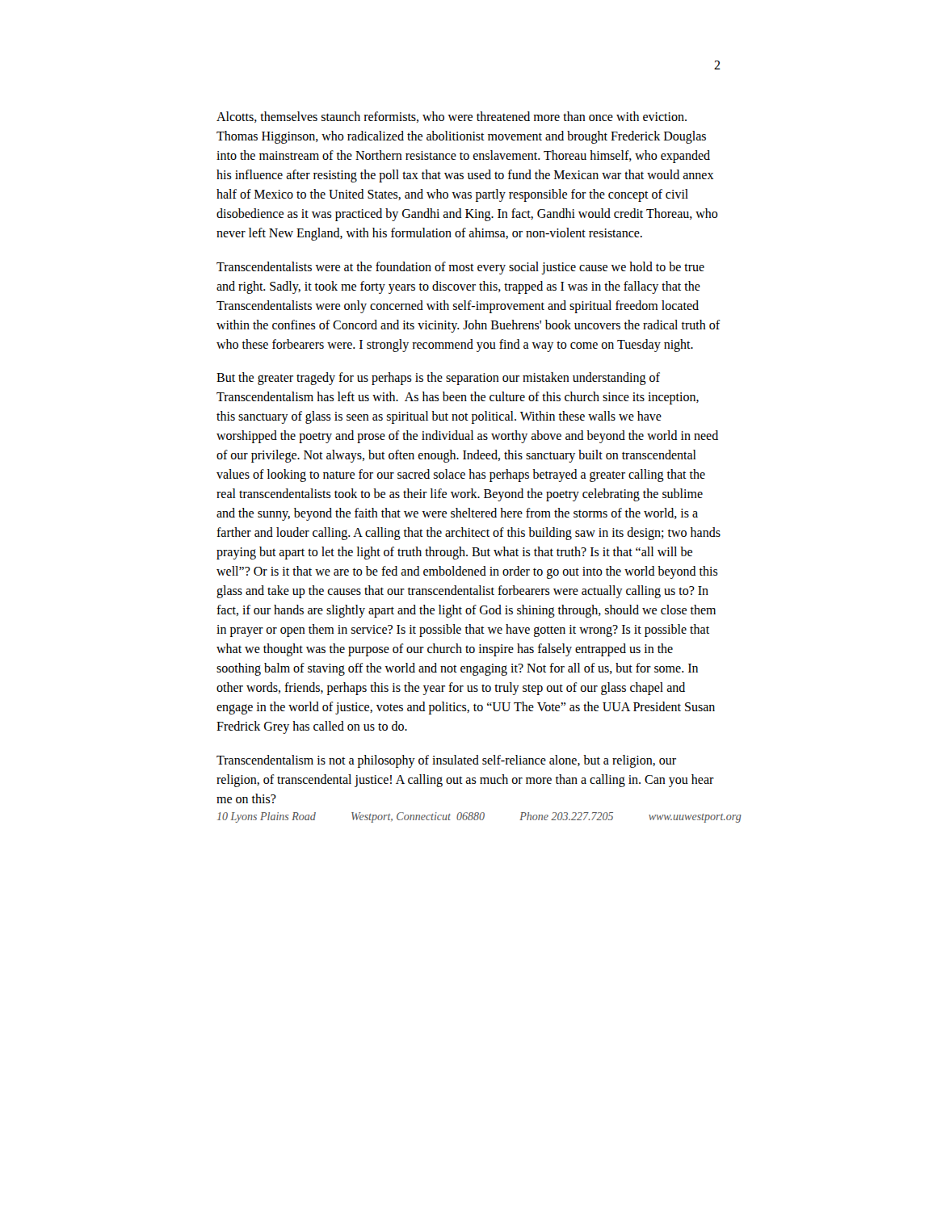2
Alcotts, themselves staunch reformists, who were threatened more than once with eviction. Thomas Higginson, who radicalized the abolitionist movement and brought Frederick Douglas into the mainstream of the Northern resistance to enslavement. Thoreau himself, who expanded his influence after resisting the poll tax that was used to fund the Mexican war that would annex half of Mexico to the United States, and who was partly responsible for the concept of civil disobedience as it was practiced by Gandhi and King. In fact, Gandhi would credit Thoreau, who never left New England, with his formulation of ahimsa, or non-violent resistance.
Transcendentalists were at the foundation of most every social justice cause we hold to be true and right. Sadly, it took me forty years to discover this, trapped as I was in the fallacy that the Transcendentalists were only concerned with self-improvement and spiritual freedom located within the confines of Concord and its vicinity. John Buehrens' book uncovers the radical truth of who these forbearers were. I strongly recommend you find a way to come on Tuesday night.
But the greater tragedy for us perhaps is the separation our mistaken understanding of Transcendentalism has left us with. As has been the culture of this church since its inception, this sanctuary of glass is seen as spiritual but not political. Within these walls we have worshipped the poetry and prose of the individual as worthy above and beyond the world in need of our privilege. Not always, but often enough. Indeed, this sanctuary built on transcendental values of looking to nature for our sacred solace has perhaps betrayed a greater calling that the real transcendentalists took to be as their life work. Beyond the poetry celebrating the sublime and the sunny, beyond the faith that we were sheltered here from the storms of the world, is a farther and louder calling. A calling that the architect of this building saw in its design; two hands praying but apart to let the light of truth through. But what is that truth? Is it that “all will be well”? Or is it that we are to be fed and emboldened in order to go out into the world beyond this glass and take up the causes that our transcendentalist forbearers were actually calling us to? In fact, if our hands are slightly apart and the light of God is shining through, should we close them in prayer or open them in service? Is it possible that we have gotten it wrong? Is it possible that what we thought was the purpose of our church to inspire has falsely entrapped us in the soothing balm of staving off the world and not engaging it? Not for all of us, but for some. In other words, friends, perhaps this is the year for us to truly step out of our glass chapel and engage in the world of justice, votes and politics, to “UU The Vote” as the UUA President Susan Fredrick Grey has called on us to do.
Transcendentalism is not a philosophy of insulated self-reliance alone, but a religion, our religion, of transcendental justice! A calling out as much or more than a calling in. Can you hear me on this?
10 Lyons Plains Road Westport, Connecticut 06880 Phone 203.227.7205 www.uuwestport.org